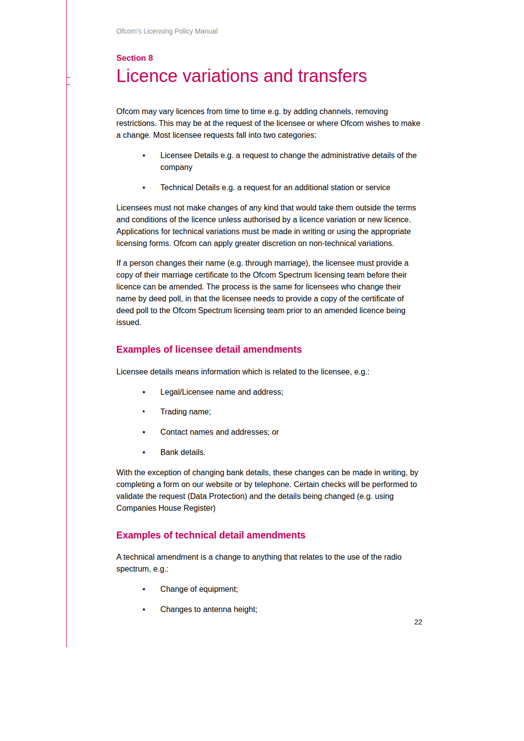Ofcom’s Licensing Policy Manual
Section 8
Licence variations and transfers
Ofcom may vary licences from time to time e.g. by adding channels, removing restrictions. This may be at the request of the licensee or where Ofcom wishes to make a change. Most licensee requests fall into two categories:
Licensee Details e.g. a request to change the administrative details of the company
Technical Details e.g. a request for an additional station or service
Licensees must not make changes of any kind that would take them outside the terms and conditions of the licence unless authorised by a licence variation or new licence. Applications for technical variations must be made in writing or using the appropriate licensing forms. Ofcom can apply greater discretion on non-technical variations.
If a person changes their name (e.g. through marriage), the licensee must provide a copy of their marriage certificate to the Ofcom Spectrum licensing team before their licence can be amended. The process is the same for licensees who change their name by deed poll, in that the licensee needs to provide a copy of the certificate of deed poll to the Ofcom Spectrum licensing team prior to an amended licence being issued.
Examples of licensee detail amendments
Licensee details means information which is related to the licensee, e.g.:
Legal/Licensee name and address;
Trading name;
Contact names and addresses; or
Bank details.
With the exception of changing bank details, these changes can be made in writing, by completing a form on our website or by telephone. Certain checks will be performed to validate the request (Data Protection) and the details being changed (e.g. using Companies House Register)
Examples of technical detail amendments
A technical amendment is a change to anything that relates to the use of the radio spectrum, e.g.:
Change of equipment;
Changes to antenna height;
22